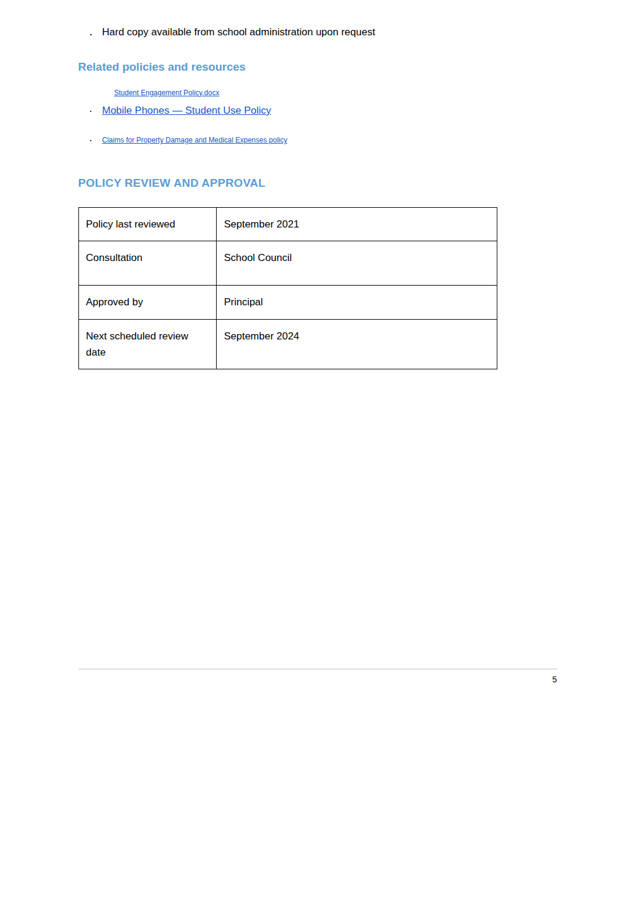Hard copy available from school administration upon request
Related policies and resources
Student Engagement Policy.docx
Mobile Phones — Student Use Policy
Claims for Property Damage and Medical Expenses policy
POLICY REVIEW AND APPROVAL
| Policy last reviewed | September 2021 |
| Consultation | School Council |
| Approved by | Principal |
| Next scheduled review date | September 2024 |
5